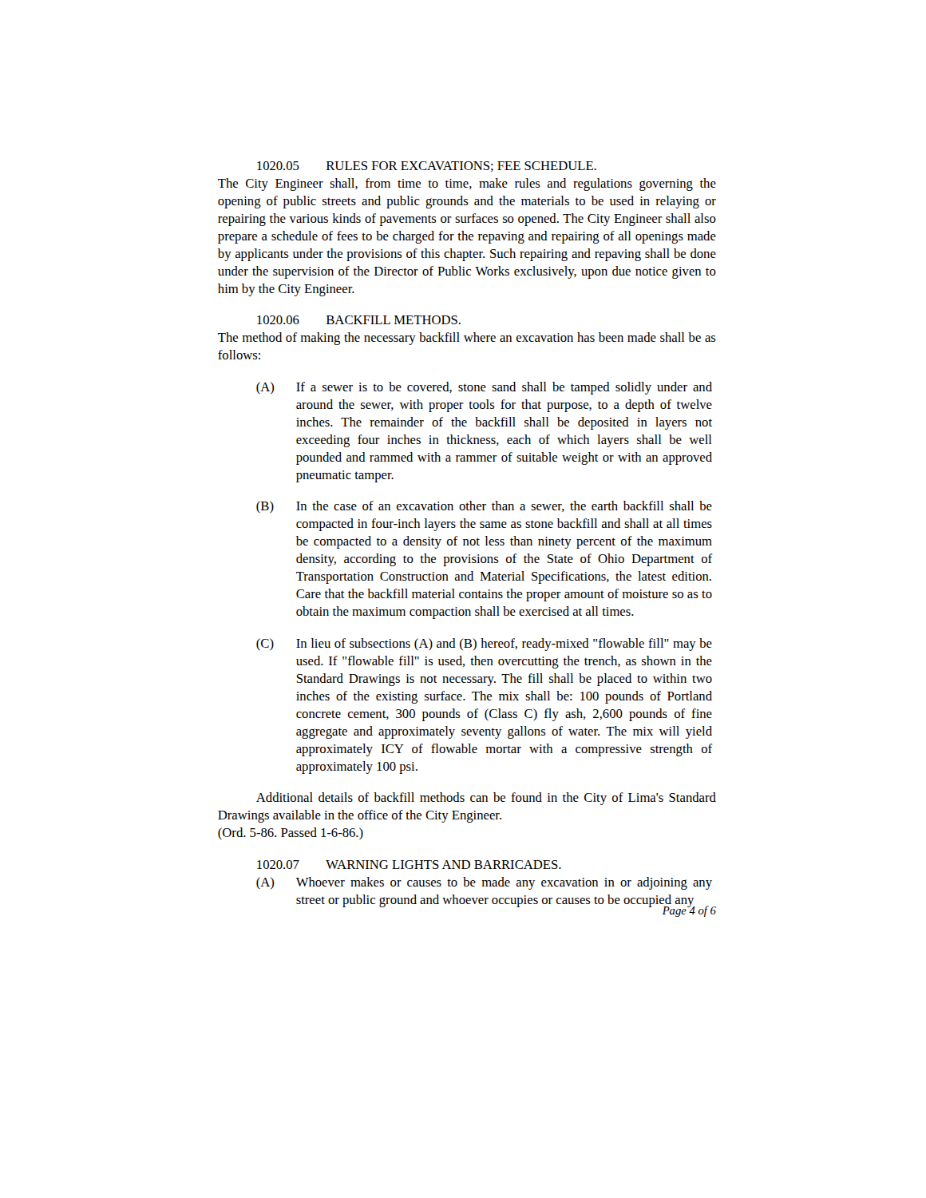1020.05 RULES FOR EXCAVATIONS; FEE SCHEDULE.
The City Engineer shall, from time to time, make rules and regulations governing the opening of public streets and public grounds and the materials to be used in relaying or repairing the various kinds of pavements or surfaces so opened. The City Engineer shall also prepare a schedule of fees to be charged for the repaving and repairing of all openings made by applicants under the provisions of this chapter. Such repairing and repaving shall be done under the supervision of the Director of Public Works exclusively, upon due notice given to him by the City Engineer.
1020.06 BACKFILL METHODS.
The method of making the necessary backfill where an excavation has been made shall be as follows:
(A)
If a sewer is to be covered, stone sand shall be tamped solidly under and around the sewer, with proper tools for that purpose, to a depth of twelve inches. The remainder of the backfill shall be deposited in layers not exceeding four inches in thickness, each of which layers shall be well pounded and rammed with a rammer of suitable weight or with an approved pneumatic tamper.
(B)
In the case of an excavation other than a sewer, the earth backfill shall be compacted in four-inch layers the same as stone backfill and shall at all times be compacted to a density of not less than ninety percent of the maximum density, according to the provisions of the State of Ohio Department of Transportation Construction and Material Specifications, the latest edition. Care that the backfill material contains the proper amount of moisture so as to obtain the maximum compaction shall be exercised at all times.
(C)
In lieu of subsections (A) and (B) hereof, ready-mixed "flowable fill" may be used. If "flowable fill" is used, then overcutting the trench, as shown in the Standard Drawings is not necessary. The fill shall be placed to within two inches of the existing surface. The mix shall be: 100 pounds of Portland concrete cement, 300 pounds of (Class C) fly ash, 2,600 pounds of fine aggregate and approximately seventy gallons of water. The mix will yield approximately ICY of flowable mortar with a compressive strength of approximately 100 psi.
Additional details of backfill methods can be found in the City of Lima's Standard Drawings available in the office of the City Engineer.
(Ord. 5-86. Passed 1-6-86.)
1020.07 WARNING LIGHTS AND BARRICADES.
(A)
Whoever makes or causes to be made any excavation in or adjoining any street or public ground and whoever occupies or causes to be occupied any
Page 4 of 6